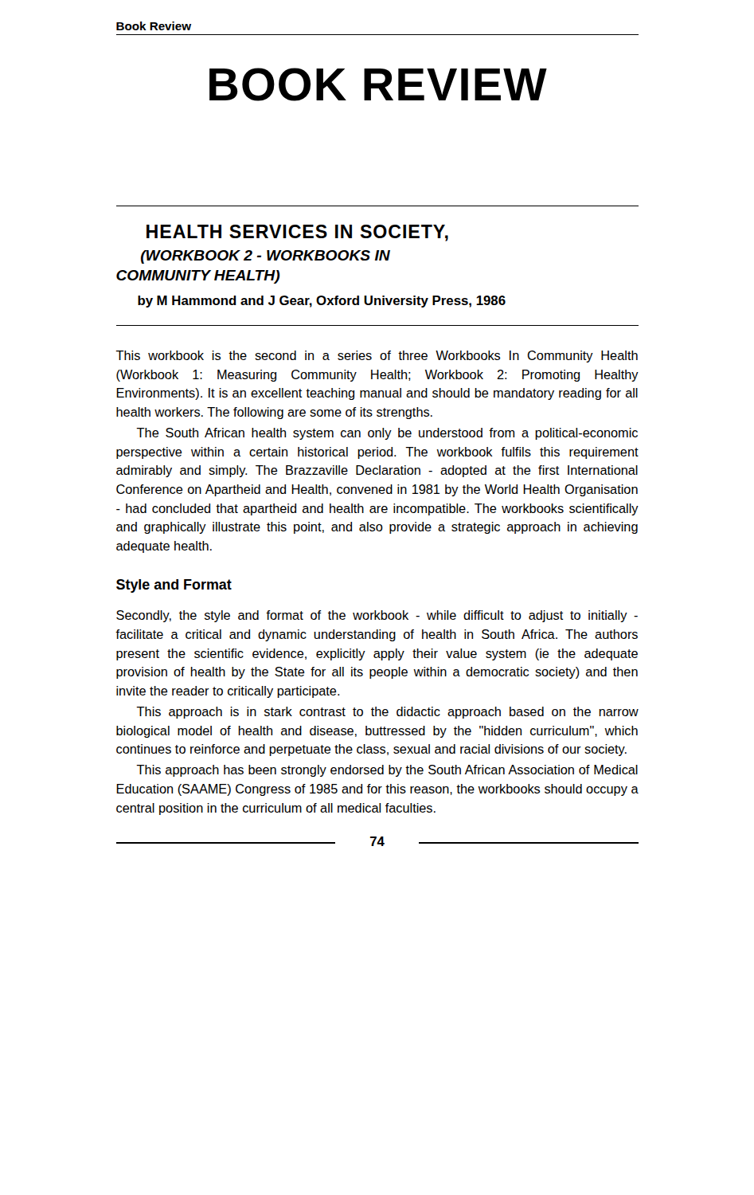Book Review
BOOK REVIEW
HEALTH SERVICES IN SOCIETY,
(WORKBOOK 2 - WORKBOOKS IN
COMMUNITY HEALTH)
by M Hammond and J Gear, Oxford University Press, 1986
This workbook is the second in a series of three Workbooks In Community Health (Workbook 1: Measuring Community Health; Workbook 2: Promoting Healthy Environments). It is an excellent teaching manual and should be mandatory reading for all health workers. The following are some of its strengths.
The South African health system can only be understood from a political-economic perspective within a certain historical period. The workbook fulfils this requirement admirably and simply. The Brazzaville Declaration - adopted at the first International Conference on Apartheid and Health, convened in 1981 by the World Health Organisation - had concluded that apartheid and health are incompatible. The workbooks scientifically and graphically illustrate this point, and also provide a strategic approach in achieving adequate health.
Style and Format
Secondly, the style and format of the workbook - while difficult to adjust to initially - facilitate a critical and dynamic understanding of health in South Africa. The authors present the scientific evidence, explicitly apply their value system (ie the adequate provision of health by the State for all its people within a democratic society) and then invite the reader to critically participate.
This approach is in stark contrast to the didactic approach based on the narrow biological model of health and disease, buttressed by the "hidden curriculum", which continues to reinforce and perpetuate the class, sexual and racial divisions of our society.
This approach has been strongly endorsed by the South African Association of Medical Education (SAAME) Congress of 1985 and for this reason, the workbooks should occupy a central position in the curriculum of all medical faculties.
74